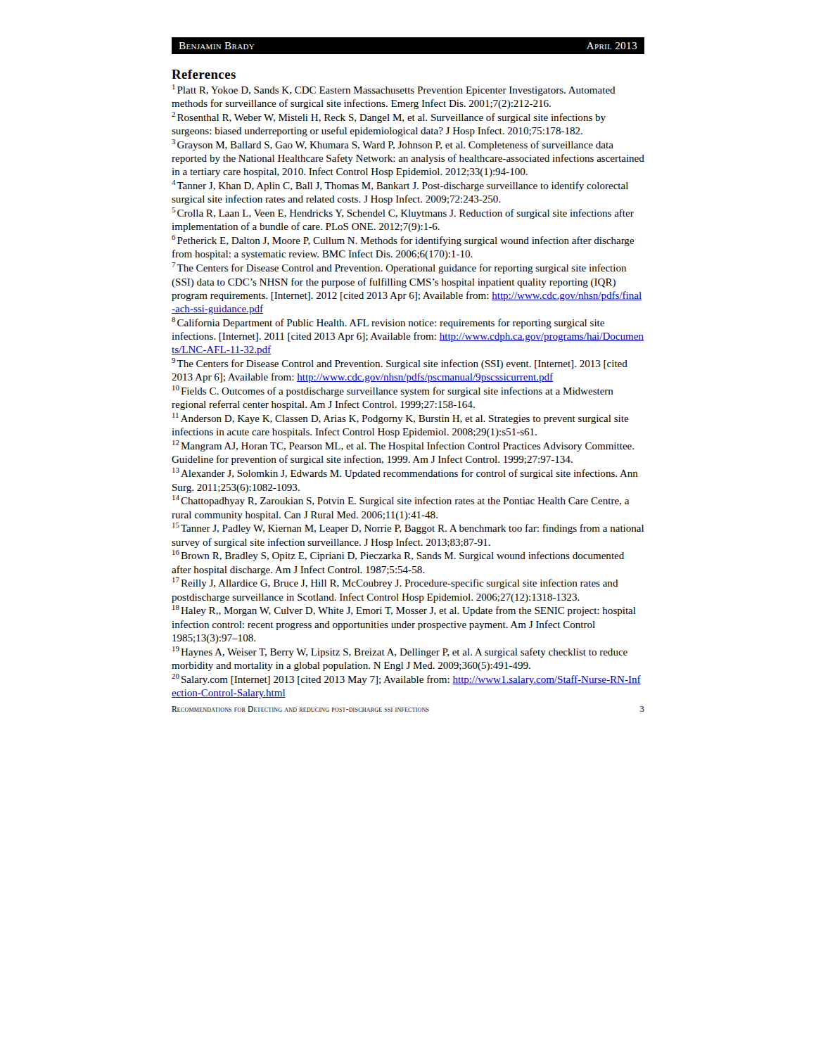Benjamin Brady April 2013
References
1Platt R, Yokoe D, Sands K, CDC Eastern Massachusetts Prevention Epicenter Investigators. Automated methods for surveillance of surgical site infections. Emerg Infect Dis. 2001;7(2):212-216.
2Rosenthal R, Weber W, Misteli H, Reck S, Dangel M, et al. Surveillance of surgical site infections by surgeons: biased underreporting or useful epidemiological data? J Hosp Infect. 2010;75:178-182.
3Grayson M, Ballard S, Gao W, Khumara S, Ward P, Johnson P, et al. Completeness of surveillance data reported by the National Healthcare Safety Network: an analysis of healthcare-associated infections ascertained in a tertiary care hospital, 2010. Infect Control Hosp Epidemiol. 2012;33(1):94-100.
4Tanner J, Khan D, Aplin C, Ball J, Thomas M, Bankart J. Post-discharge surveillance to identify colorectal surgical site infection rates and related costs. J Hosp Infect. 2009;72:243-250.
5Crolla R, Laan L, Veen E, Hendricks Y, Schendel C, Kluytmans J. Reduction of surgical site infections after implementation of a bundle of care. PLoS ONE. 2012;7(9):1-6.
6Petherick E, Dalton J, Moore P, Cullum N. Methods for identifying surgical wound infection after discharge from hospital: a systematic review. BMC Infect Dis. 2006;6(170):1-10.
7The Centers for Disease Control and Prevention. Operational guidance for reporting surgical site infection (SSI) data to CDC’s NHSN for the purpose of fulfilling CMS’s hospital inpatient quality reporting (IQR) program requirements. [Internet]. 2012 [cited 2013 Apr 6]; Available from: http://www.cdc.gov/nhsn/pdfs/final-ach-ssi-guidance.pdf
8California Department of Public Health. AFL revision notice: requirements for reporting surgical site infections. [Internet]. 2011 [cited 2013 Apr 6]; Available from: http://www.cdph.ca.gov/programs/hai/Documents/LNC-AFL-11-32.pdf
9The Centers for Disease Control and Prevention. Surgical site infection (SSI) event. [Internet]. 2013 [cited 2013 Apr 6]; Available from: http://www.cdc.gov/nhsn/pdfs/pscmanual/9pscssicurrent.pdf
10Fields C. Outcomes of a postdischarge surveillance system for surgical site infections at a Midwestern regional referral center hospital. Am J Infect Control. 1999;27:158-164.
11Anderson D, Kaye K, Classen D, Arias K, Podgorny K, Burstin H, et al. Strategies to prevent surgical site infections in acute care hospitals. Infect Control Hosp Epidemiol. 2008;29(1):s51-s61.
12Mangram AJ, Horan TC, Pearson ML, et al. The Hospital Infection Control Practices Advisory Committee. Guideline for prevention of surgical site infection, 1999. Am J Infect Control. 1999;27:97-134.
13Alexander J, Solomkin J, Edwards M. Updated recommendations for control of surgical site infections. Ann Surg. 2011;253(6):1082-1093.
14Chattopadhyay R, Zaroukian S, Potvin E. Surgical site infection rates at the Pontiac Health Care Centre, a rural community hospital. Can J Rural Med. 2006;11(1):41-48.
15Tanner J, Padley W, Kiernan M, Leaper D, Norrie P, Baggot R. A benchmark too far: findings from a national survey of surgical site infection surveillance. J Hosp Infect. 2013;83;87-91.
16Brown R, Bradley S, Opitz E, Cipriani D, Pieczarka R, Sands M. Surgical wound infections documented after hospital discharge. Am J Infect Control. 1987;5:54-58.
17Reilly J, Allardice G, Bruce J, Hill R, McCoubrey J. Procedure-specific surgical site infection rates and postdischarge surveillance in Scotland. Infect Control Hosp Epidemiol. 2006;27(12):1318-1323.
18Haley R,, Morgan W, Culver D, White J, Emori T, Mosser J, et al. Update from the SENIC project: hospital infection control: recent progress and opportunities under prospective payment. Am J Infect Control 1985;13(3):97–108.
19Haynes A, Weiser T, Berry W, Lipsitz S, Breizat A, Dellinger P, et al. A surgical safety checklist to reduce morbidity and mortality in a global population. N Engl J Med. 2009;360(5):491-499.
20Salary.com [Internet] 2013 [cited 2013 May 7]; Available from: http://www1.salary.com/Staff-Nurse-RN-Infection-Control-Salary.html
Recommendations for Detecting and reducing post-discharge ssi infections 3